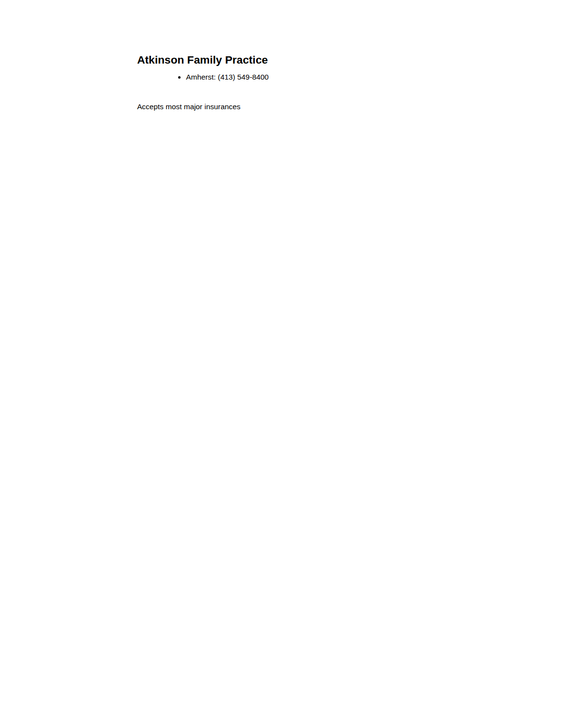Atkinson Family Practice
Amherst: (413) 549-8400
Accepts most major insurances